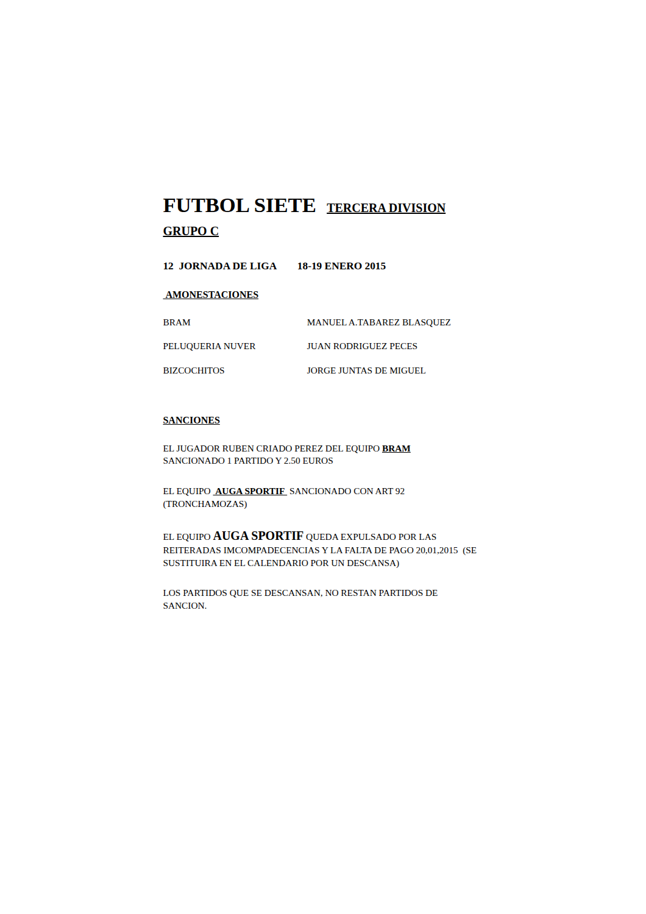FUTBOL SIETE TERCERA DIVISION GRUPO C
12 JORNADA DE LIGA 18-19 ENERO 2015
AMONESTACIONES
| BRAM | MANUEL A.TABAREZ BLASQUEZ |
| PELUQUERIA NUVER | JUAN RODRIGUEZ PECES |
| BIZCOCHITOS | JORGE JUNTAS DE MIGUEL |
SANCIONES
EL JUGADOR RUBEN CRIADO PEREZ DEL EQUIPO BRAM
SANCIONADO 1 PARTIDO Y 2.50 EUROS
EL EQUIPO AUGA SPORTIF SANCIONADO CON ART 92 (TRONCHAMOZAS)
EL EQUIPO AUGA SPORTIF QUEDA EXPULSADO POR LAS REITERADAS IMCOMPADECENCIAS Y LA FALTA DE PAGO 20,01,2015 (SE SUSTITUIRA EN EL CALENDARIO POR UN DESCANSA)
LOS PARTIDOS QUE SE DESCANSAN, NO RESTAN PARTIDOS DE SANCION.